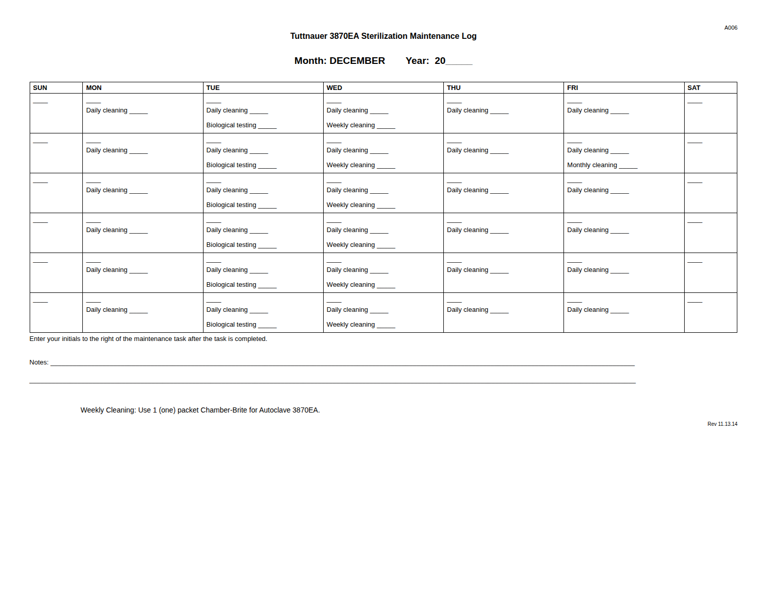A006
Tuttnauer 3870EA Sterilization Maintenance Log
Month: DECEMBER Year: 20_____
| SUN | MON | TUE | WED | THU | FRI | SAT |
| --- | --- | --- | --- | --- | --- | --- |
| ____ | ____ Daily cleaning _____ | ____ Daily cleaning _____ Biological testing _____ | ____ Daily cleaning _____ Weekly cleaning _____ | ____ Daily cleaning _____ | ____ Daily cleaning _____ | ____ |
| ____ | ____ Daily cleaning _____ | ____ Daily cleaning _____ Biological testing _____ | ____ Daily cleaning _____ Weekly cleaning _____ | ____ Daily cleaning _____ | ____ Daily cleaning _____ Monthly cleaning _____ | ____ |
| ____ | ____ Daily cleaning _____ | ____ Daily cleaning _____ Biological testing _____ | ____ Daily cleaning _____ Weekly cleaning _____ | ____ Daily cleaning _____ | ____ Daily cleaning _____ | ____ |
| ____ | ____ Daily cleaning _____ | ____ Daily cleaning _____ Biological testing _____ | ____ Daily cleaning _____ Weekly cleaning _____ | ____ Daily cleaning _____ | ____ Daily cleaning _____ | ____ |
| ____ | ____ Daily cleaning _____ | ____ Daily cleaning _____ Biological testing _____ | ____ Daily cleaning _____ Weekly cleaning _____ | ____ Daily cleaning _____ | ____ Daily cleaning _____ | ____ |
| ____ | ____ Daily cleaning _____ | ____ Daily cleaning _____ Biological testing _____ | ____ Daily cleaning _____ Weekly cleaning _____ | ____ Daily cleaning _____ | ____ Daily cleaning _____ | ____ |
Enter your initials to the right of the maintenance task after the task is completed.
Notes: ______________________________________________________________________________________________________________________________________________________________
____________________________________________________________________________________________________________________________________________________________________
Weekly Cleaning: Use 1 (one) packet Chamber-Brite for Autoclave 3870EA.
Rev 11.13.14